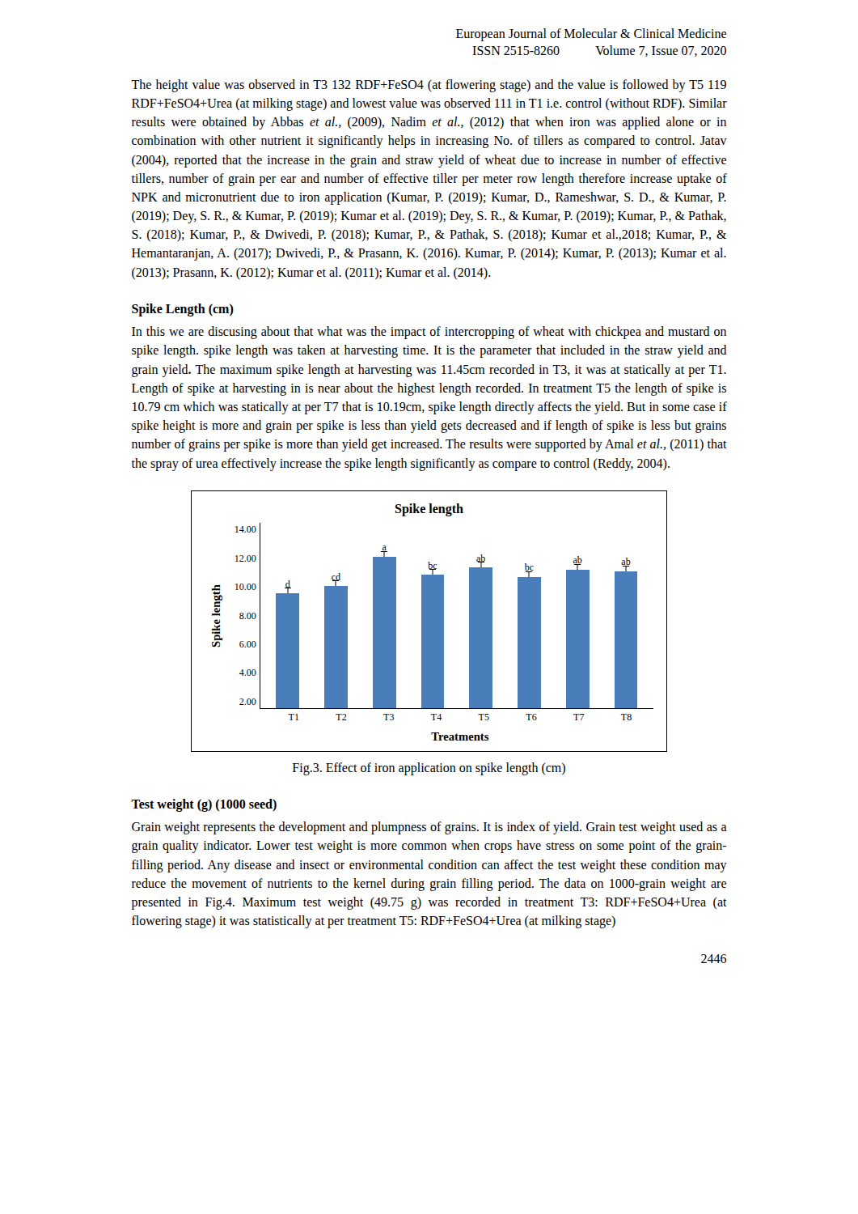European Journal of Molecular & Clinical Medicine ISSN 2515-8260 Volume 7, Issue 07, 2020
The height value was observed in T3 132 RDF+FeSO4 (at flowering stage) and the value is followed by T5 119 RDF+FeSO4+Urea (at milking stage) and lowest value was observed 111 in T1 i.e. control (without RDF). Similar results were obtained by Abbas et al., (2009), Nadim et al., (2012) that when iron was applied alone or in combination with other nutrient it significantly helps in increasing No. of tillers as compared to control. Jatav (2004), reported that the increase in the grain and straw yield of wheat due to increase in number of effective tillers, number of grain per ear and number of effective tiller per meter row length therefore increase uptake of NPK and micronutrient due to iron application (Kumar, P. (2019); Kumar, D., Rameshwar, S. D., & Kumar, P. (2019); Dey, S. R., & Kumar, P. (2019); Kumar et al. (2019); Dey, S. R., & Kumar, P. (2019); Kumar, P., & Pathak, S. (2018); Kumar, P., & Dwivedi, P. (2018); Kumar, P., & Pathak, S. (2018); Kumar et al.,2018; Kumar, P., & Hemantaranjan, A. (2017); Dwivedi, P., & Prasann, K. (2016). Kumar, P. (2014); Kumar, P. (2013); Kumar et al. (2013); Prasann, K. (2012); Kumar et al. (2011); Kumar et al. (2014).
Spike Length (cm)
In this we are discusing about that what was the impact of intercropping of wheat with chickpea and mustard on spike length. spike length was taken at harvesting time. It is the parameter that included in the straw yield and grain yield. The maximum spike length at harvesting was 11.45cm recorded in T3, it was at statically at per T1. Length of spike at harvesting in is near about the highest length recorded. In treatment T5 the length of spike is 10.79 cm which was statically at per T7 that is 10.19cm, spike length directly affects the yield. But in some case if spike height is more and grain per spike is less than yield gets decreased and if length of spike is less but grains number of grains per spike is more than yield get increased. The results were supported by Amal et al., (2011) that the spray of urea effectively increase the spike length significantly as compare to control (Reddy, 2004).
Spike length
Spike length
14.00 12.00 10.00 8.00 6.00 4.00 2.00
d
cd
a
bc
ab
bc
ab
ab
T1 T2 T3 T4 T5 T6 T7 T8
Treatments
Fig.3. Effect of iron application on spike length (cm)
Test weight (g) (1000 seed)
Grain weight represents the development and plumpness of grains. It is index of yield. Grain test weight used as a grain quality indicator. Lower test weight is more common when crops have stress on some point of the grain-filling period. Any disease and insect or environmental condition can affect the test weight these condition may reduce the movement of nutrients to the kernel during grain filling period. The data on 1000-grain weight are presented in Fig.4. Maximum test weight (49.75 g) was recorded in treatment T3: RDF+FeSO4+Urea (at flowering stage) it was statistically at per treatment T5: RDF+FeSO4+Urea (at milking stage)
2446